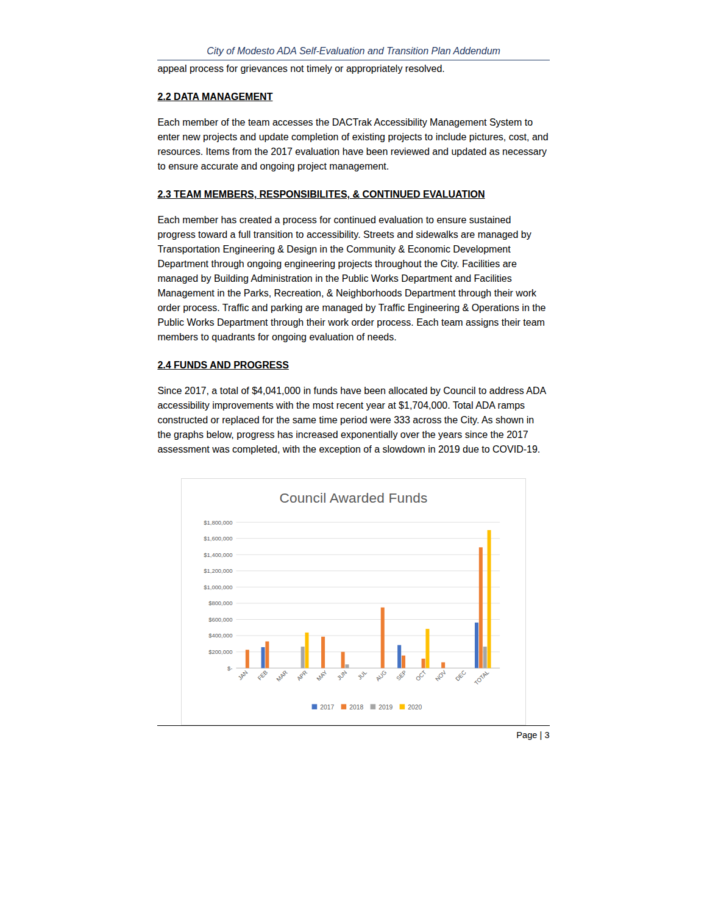City of Modesto ADA Self-Evaluation and Transition Plan Addendum
appeal process for grievances not timely or appropriately resolved.
2.2 DATA MANAGEMENT
Each member of the team accesses the DACTrak Accessibility Management System to enter new projects and update completion of existing projects to include pictures, cost, and resources. Items from the 2017 evaluation have been reviewed and updated as necessary to ensure accurate and ongoing project management.
2.3 TEAM MEMBERS, RESPONSIBILITES, & CONTINUED EVALUATION
Each member has created a process for continued evaluation to ensure sustained progress toward a full transition to accessibility. Streets and sidewalks are managed by Transportation Engineering & Design in the Community & Economic Development Department through ongoing engineering projects throughout the City. Facilities are managed by Building Administration in the Public Works Department and Facilities Management in the Parks, Recreation, & Neighborhoods Department through their work order process. Traffic and parking are managed by Traffic Engineering & Operations in the Public Works Department through their work order process. Each team assigns their team members to quadrants for ongoing evaluation of needs.
2.4 FUNDS AND PROGRESS
Since 2017, a total of $4,041,000 in funds have been allocated by Council to address ADA accessibility improvements with the most recent year at $1,704,000. Total ADA ramps constructed or replaced for the same time period were 333 across the City. As shown in the graphs below, progress has increased exponentially over the years since the 2017 assessment was completed, with the exception of a slowdown in 2019 due to COVID-19.
Council Awarded Funds
$1,800,000 $1,600,000 $1,400,000 $1,200,000 $1,000,000 $800,000 $600,000 $400,000 $200,000 $- JAN FEB MAR APR MAY JUN JUL AUG SEP OCT NOV DEC TOTAL 2017 2018 2019 2020
Page | 3